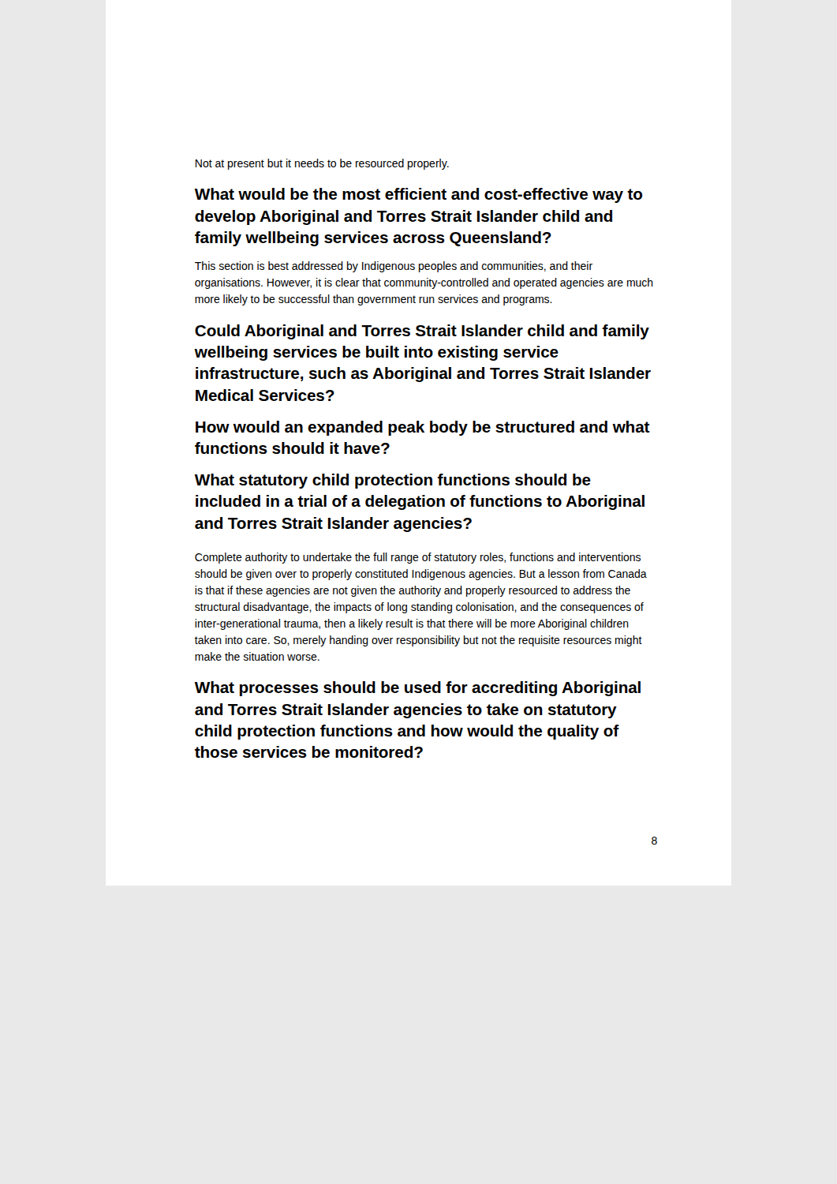Not at present but it needs to be resourced properly.
What would be the most efficient and cost-effective way to develop Aboriginal and Torres Strait Islander child and family wellbeing services across Queensland?
This section is best addressed by Indigenous peoples and communities, and their organisations. However, it is clear that community-controlled and operated agencies are much more likely to be successful than government run services and programs.
Could Aboriginal and Torres Strait Islander child and family wellbeing services be built into existing service infrastructure, such as Aboriginal and Torres Strait Islander Medical Services?
How would an expanded peak body be structured and what functions should it have?
What statutory child protection functions should be included in a trial of a delegation of functions to Aboriginal and Torres Strait Islander agencies?
Complete authority to undertake the full range of statutory roles, functions and interventions should be given over to properly constituted Indigenous agencies. But a lesson from Canada is that if these agencies are not given the authority and properly resourced to address the structural disadvantage, the impacts of long standing colonisation, and the consequences of inter-generational trauma, then a likely result is that there will be more Aboriginal children taken into care. So, merely handing over responsibility but not the requisite resources might make the situation worse.
What processes should be used for accrediting Aboriginal and Torres Strait Islander agencies to take on statutory child protection functions and how would the quality of those services be monitored?
8